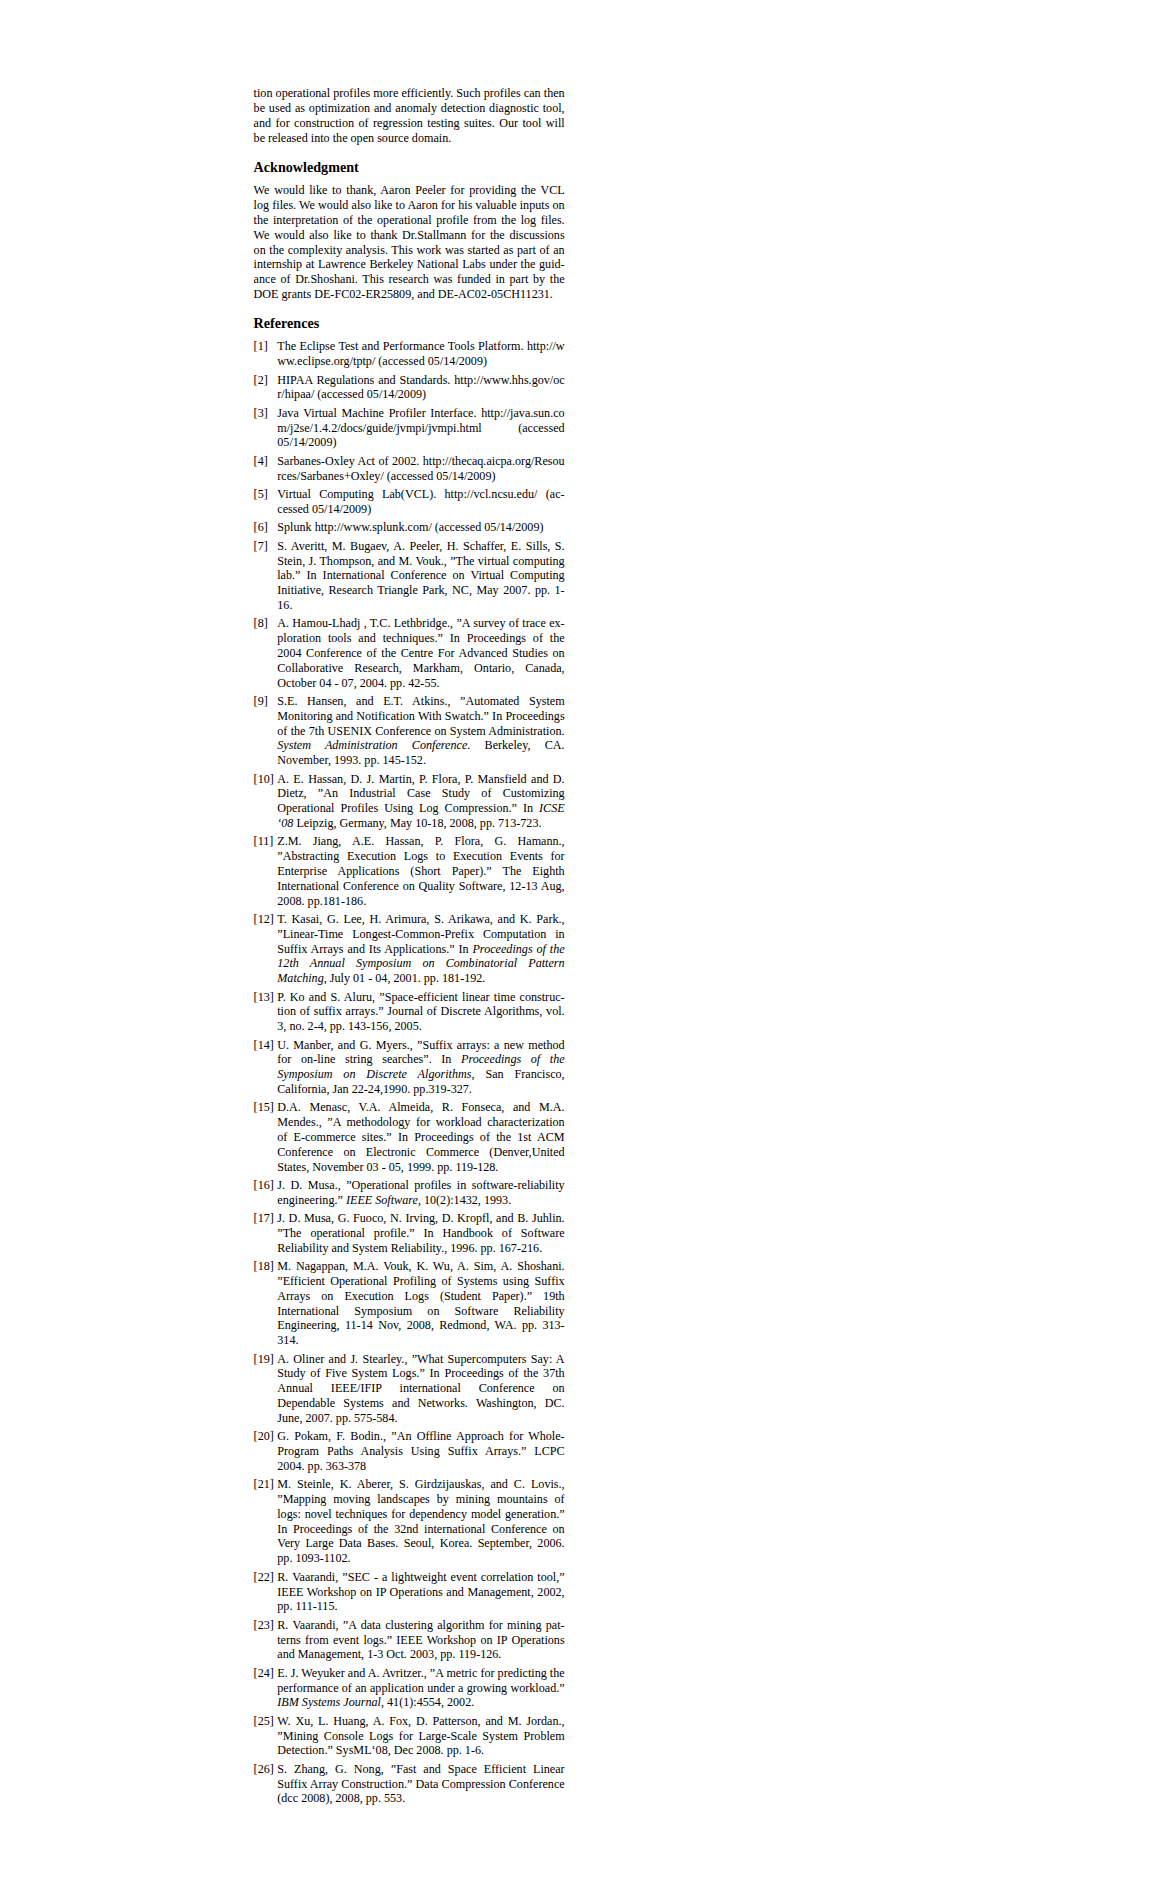tion operational profiles more efficiently. Such profiles can then be used as optimization and anomaly detection diagnostic tool, and for construction of regression testing suites. Our tool will be released into the open source domain.
Acknowledgment
We would like to thank, Aaron Peeler for providing the VCL log files. We would also like to Aaron for his valuable inputs on the interpretation of the operational profile from the log files. We would also like to thank Dr.Stallmann for the discussions on the complexity analysis. This work was started as part of an internship at Lawrence Berkeley National Labs under the guidance of Dr.Shoshani. This research was funded in part by the DOE grants DE-FC02-ER25809, and DE-AC02-05CH11231.
References
The Eclipse Test and Performance Tools Platform. http://www.eclipse.org/tptp/ (accessed 05/14/2009)
HIPAA Regulations and Standards. http://www.hhs.gov/ocr/hipaa/ (accessed 05/14/2009)
Java Virtual Machine Profiler Interface. http://java.sun.com/j2se/1.4.2/docs/guide/jvmpi/jvmpi.html (accessed 05/14/2009)
Sarbanes-Oxley Act of 2002. http://thecaq.aicpa.org/Resources/Sarbanes+Oxley/ (accessed 05/14/2009)
Virtual Computing Lab(VCL). http://vcl.ncsu.edu/ (accessed 05/14/2009)
Splunk http://www.splunk.com/ (accessed 05/14/2009)
S. Averitt, M. Bugaev, A. Peeler, H. Schaffer, E. Sills, S. Stein, J. Thompson, and M. Vouk., ”The virtual computing lab.” In International Conference on Virtual Computing Initiative, Research Triangle Park, NC, May 2007. pp. 1-16.
A. Hamou-Lhadj , T.C. Lethbridge., ”A survey of trace exploration tools and techniques.” In Proceedings of the 2004 Conference of the Centre For Advanced Studies on Collaborative Research, Markham, Ontario, Canada, October 04 - 07, 2004. pp. 42-55.
S.E. Hansen, and E.T. Atkins., ”Automated System Monitoring and Notification With Swatch.” In Proceedings of the 7th USENIX Conference on System Administration. System Administration Conference. Berkeley, CA. November, 1993. pp. 145-152.
A. E. Hassan, D. J. Martin, P. Flora, P. Mansfield and D. Dietz, ”An Industrial Case Study of Customizing Operational Profiles Using Log Compression.” In ICSE ‘08 Leipzig, Germany, May 10-18, 2008, pp. 713-723.
Z.M. Jiang, A.E. Hassan, P. Flora, G. Hamann., ”Abstracting Execution Logs to Execution Events for Enterprise Applications (Short Paper).” The Eighth International Conference on Quality Software, 12-13 Aug, 2008. pp.181-186.
T. Kasai, G. Lee, H. Arimura, S. Arikawa, and K. Park., ”Linear-Time Longest-Common-Prefix Computation in Suffix Arrays and Its Applications.” In Proceedings of the 12th Annual Symposium on Combinatorial Pattern Matching, July 01 - 04, 2001. pp. 181-192.
P. Ko and S. Aluru, ”Space-efficient linear time construction of suffix arrays.” Journal of Discrete Algorithms, vol. 3, no. 2-4, pp. 143-156, 2005.
U. Manber, and G. Myers., ”Suffix arrays: a new method for on-line string searches”. In Proceedings of the Symposium on Discrete Algorithms, San Francisco, California, Jan 22-24,1990. pp.319-327.
D.A. Menasc, V.A. Almeida, R. Fonseca, and M.A. Mendes., ”A methodology for workload characterization of E-commerce sites.” In Proceedings of the 1st ACM Conference on Electronic Commerce (Denver,United States, November 03 - 05, 1999. pp. 119-128.
J. D. Musa., ”Operational profiles in software-reliability engineering.” IEEE Software, 10(2):1432, 1993.
J. D. Musa, G. Fuoco, N. Irving, D. Kropfl, and B. Juhlin. ”The operational profile.” In Handbook of Software Reliability and System Reliability., 1996. pp. 167-216.
M. Nagappan, M.A. Vouk, K. Wu, A. Sim, A. Shoshani. ”Efficient Operational Profiling of Systems using Suffix Arrays on Execution Logs (Student Paper).” 19th International Symposium on Software Reliability Engineering, 11-14 Nov, 2008, Redmond, WA. pp. 313-314.
A. Oliner and J. Stearley., ”What Supercomputers Say: A Study of Five System Logs.” In Proceedings of the 37th Annual IEEE/IFIP international Conference on Dependable Systems and Networks. Washington, DC. June, 2007. pp. 575-584.
G. Pokam, F. Bodin., ”An Offline Approach for Whole-Program Paths Analysis Using Suffix Arrays.” LCPC 2004. pp. 363-378
M. Steinle, K. Aberer, S. Girdzijauskas, and C. Lovis., ”Mapping moving landscapes by mining mountains of logs: novel techniques for dependency model generation.” In Proceedings of the 32nd international Conference on Very Large Data Bases. Seoul, Korea. September, 2006. pp. 1093-1102.
R. Vaarandi, ”SEC - a lightweight event correlation tool,” IEEE Workshop on IP Operations and Management, 2002, pp. 111-115.
R. Vaarandi, ”A data clustering algorithm for mining patterns from event logs.” IEEE Workshop on IP Operations and Management, 1-3 Oct. 2003, pp. 119-126.
E. J. Weyuker and A. Avritzer., ”A metric for predicting the performance of an application under a growing workload.” IBM Systems Journal, 41(1):4554, 2002.
W. Xu, L. Huang, A. Fox, D. Patterson, and M. Jordan., ”Mining Console Logs for Large-Scale System Problem Detection.” SysML‘08, Dec 2008. pp. 1-6.
S. Zhang, G. Nong, ”Fast and Space Efficient Linear Suffix Array Construction.” Data Compression Conference (dcc 2008), 2008, pp. 553.